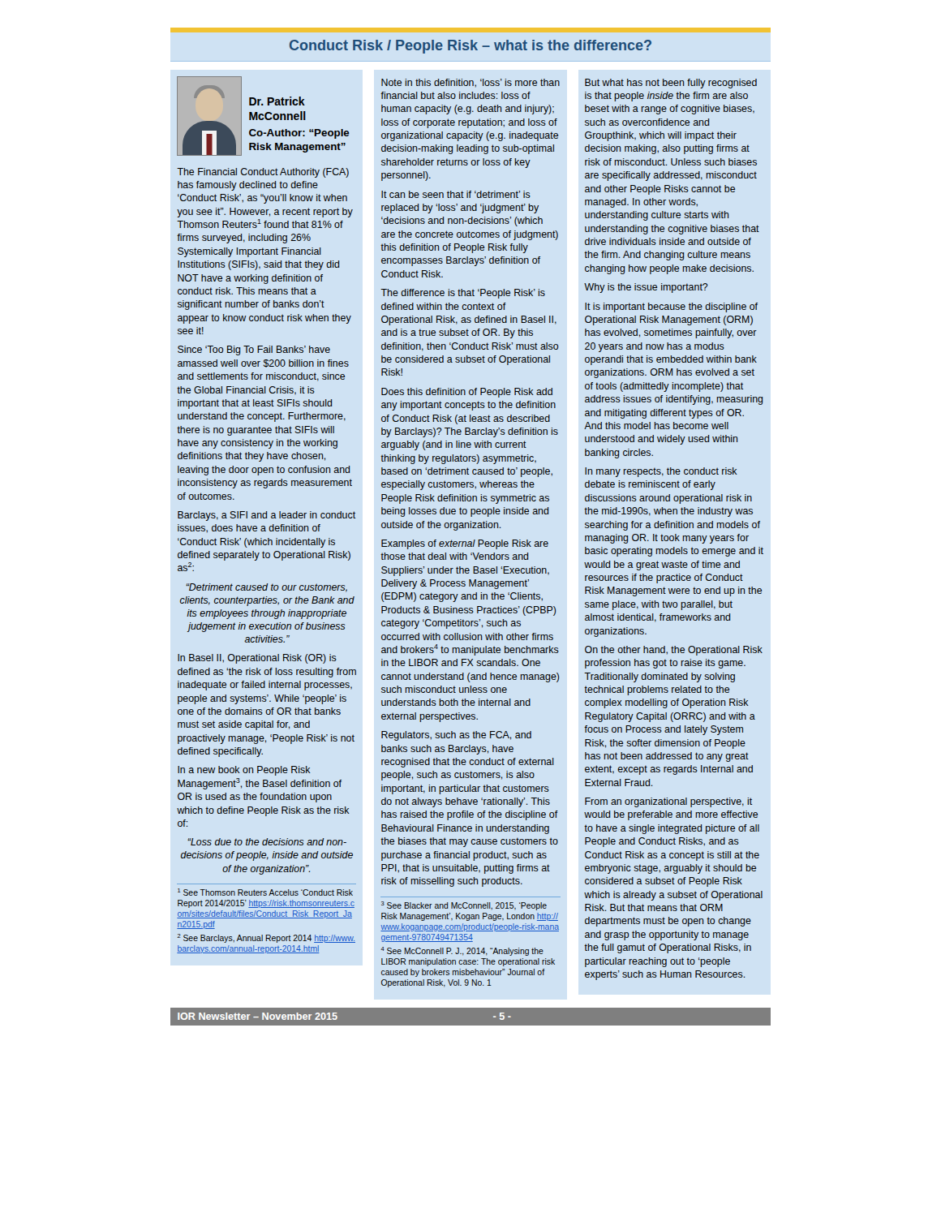Conduct Risk / People Risk – what is the difference?
Dr. Patrick McConnell
Co-Author: “People Risk Management”
The Financial Conduct Authority (FCA) has famously declined to define ‘Conduct Risk’, as “you’ll know it when you see it”. However, a recent report by Thomson Reuters1 found that 81% of firms surveyed, including 26% Systemically Important Financial Institutions (SIFIs), said that they did NOT have a working definition of conduct risk. This means that a significant number of banks don’t appear to know conduct risk when they see it!
Since ‘Too Big To Fail Banks’ have amassed well over $200 billion in fines and settlements for misconduct, since the Global Financial Crisis, it is important that at least SIFIs should understand the concept. Furthermore, there is no guarantee that SIFIs will have any consistency in the working definitions that they have chosen, leaving the door open to confusion and inconsistency as regards measurement of outcomes.
Barclays, a SIFI and a leader in conduct issues, does have a definition of ‘Conduct Risk’ (which incidentally is defined separately to Operational Risk) as2:
“Detriment caused to our customers, clients, counterparties, or the Bank and its employees through inappropriate judgement in execution of business activities.”
In Basel II, Operational Risk (OR) is defined as ‘the risk of loss resulting from inadequate or failed internal processes, people and systems’. While ‘people’ is one of the domains of OR that banks must set aside capital for, and proactively manage, ‘People Risk’ is not defined specifically.
In a new book on People Risk Management3, the Basel definition of OR is used as the foundation upon which to define People Risk as the risk of:
“Loss due to the decisions and non-decisions of people, inside and outside of the organization”.
1 See Thomson Reuters Accelus ‘Conduct Risk Report 2014/2015’ https://risk.thomsonreuters.com/sites/default/files/Conduct_Risk_Report_Jan2015.pdf
2 See Barclays, Annual Report 2014 http://www.barclays.com/annual-report-2014.html
Note in this definition, ‘loss’ is more than financial but also includes: loss of human capacity (e.g. death and injury); loss of corporate reputation; and loss of organizational capacity (e.g. inadequate decision-making leading to sub-optimal shareholder returns or loss of key personnel).
It can be seen that if ‘detriment’ is replaced by ‘loss’ and ‘judgment’ by ‘decisions and non-decisions’ (which are the concrete outcomes of judgment) this definition of People Risk fully encompasses Barclays’ definition of Conduct Risk.
The difference is that ‘People Risk’ is defined within the context of Operational Risk, as defined in Basel II, and is a true subset of OR. By this definition, then ‘Conduct Risk’ must also be considered a subset of Operational Risk!
Does this definition of People Risk add any important concepts to the definition of Conduct Risk (at least as described by Barclays)? The Barclay’s definition is arguably (and in line with current thinking by regulators) asymmetric, based on ‘detriment caused to’ people, especially customers, whereas the People Risk definition is symmetric as being losses due to people inside and outside of the organization.
Examples of external People Risk are those that deal with ‘Vendors and Suppliers’ under the Basel ‘Execution, Delivery & Process Management’ (EDPM) category and in the ‘Clients, Products & Business Practices’ (CPBP) category ‘Competitors’, such as occurred with collusion with other firms and brokers4 to manipulate benchmarks in the LIBOR and FX scandals. One cannot understand (and hence manage) such misconduct unless one understands both the internal and external perspectives.
Regulators, such as the FCA, and banks such as Barclays, have recognised that the conduct of external people, such as customers, is also important, in particular that customers do not always behave ‘rationally’. This has raised the profile of the discipline of Behavioural Finance in understanding the biases that may cause customers to purchase a financial product, such as PPI, that is unsuitable, putting firms at risk of misselling such products.
3 See Blacker and McConnell, 2015, ‘People Risk Management’, Kogan Page, London http://www.koganpage.com/product/people-risk-management-9780749471354
4 See McConnell P. J., 2014, “Analysing the LIBOR manipulation case: The operational risk caused by brokers misbehaviour” Journal of Operational Risk, Vol. 9 No. 1
But what has not been fully recognised is that people inside the firm are also beset with a range of cognitive biases, such as overconfidence and Groupthink, which will impact their decision making, also putting firms at risk of misconduct. Unless such biases are specifically addressed, misconduct and other People Risks cannot be managed. In other words, understanding culture starts with understanding the cognitive biases that drive individuals inside and outside of the firm. And changing culture means changing how people make decisions.
Why is the issue important?
It is important because the discipline of Operational Risk Management (ORM) has evolved, sometimes painfully, over 20 years and now has a modus operandi that is embedded within bank organizations. ORM has evolved a set of tools (admittedly incomplete) that address issues of identifying, measuring and mitigating different types of OR. And this model has become well understood and widely used within banking circles.
In many respects, the conduct risk debate is reminiscent of early discussions around operational risk in the mid-1990s, when the industry was searching for a definition and models of managing OR. It took many years for basic operating models to emerge and it would be a great waste of time and resources if the practice of Conduct Risk Management were to end up in the same place, with two parallel, but almost identical, frameworks and organizations.
On the other hand, the Operational Risk profession has got to raise its game. Traditionally dominated by solving technical problems related to the complex modelling of Operation Risk Regulatory Capital (ORRC) and with a focus on Process and lately System Risk, the softer dimension of People has not been addressed to any great extent, except as regards Internal and External Fraud.
From an organizational perspective, it would be preferable and more effective to have a single integrated picture of all People and Conduct Risks, and as Conduct Risk as a concept is still at the embryonic stage, arguably it should be considered a subset of People Risk which is already a subset of Operational Risk. But that means that ORM departments must be open to change and grasp the opportunity to manage the full gamut of Operational Risks, in particular reaching out to ‘people experts’ such as Human Resources.
IOR Newsletter – November 2015
- 5 -